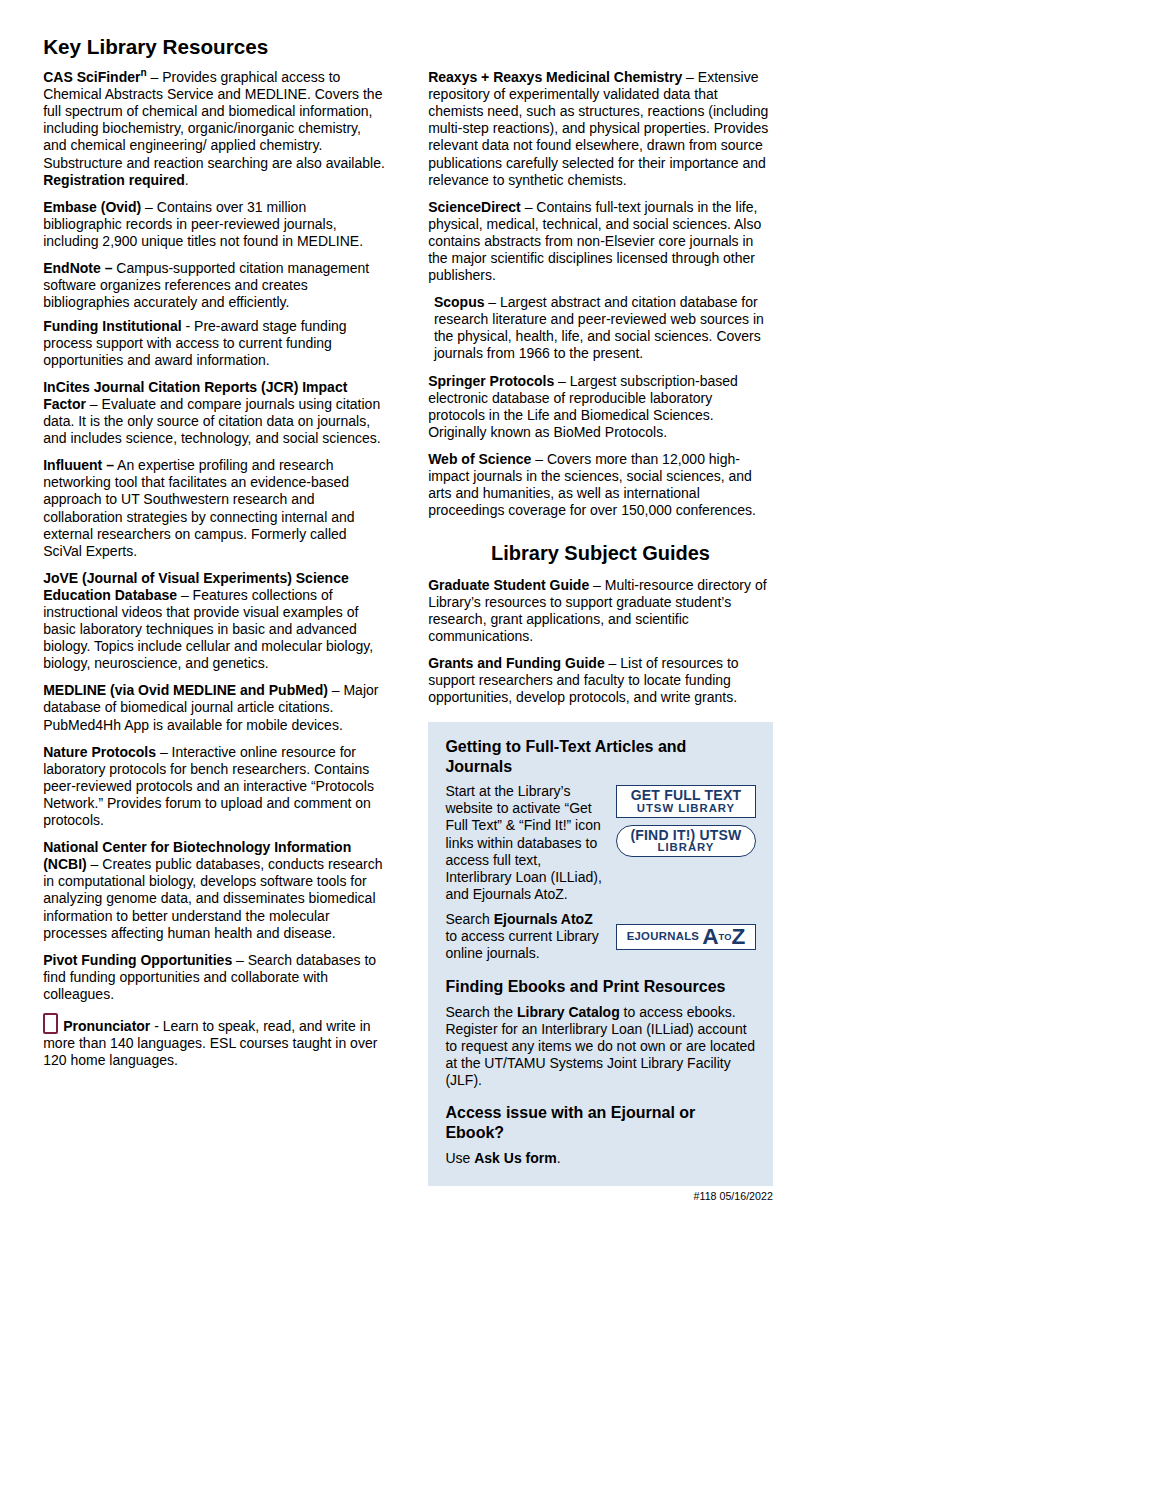Key Library Resources
CAS SciFindern – Provides graphical access to Chemical Abstracts Service and MEDLINE. Covers the full spectrum of chemical and biomedical information, including biochemistry, organic/inorganic chemistry, and chemical engineering/ applied chemistry. Substructure and reaction searching are also available. Registration required.
Embase (Ovid) – Contains over 31 million bibliographic records in peer-reviewed journals, including 2,900 unique titles not found in MEDLINE.
EndNote – Campus-supported citation management software organizes references and creates bibliographies accurately and efficiently.
Funding Institutional - Pre-award stage funding process support with access to current funding opportunities and award information.
InCites Journal Citation Reports (JCR) Impact Factor – Evaluate and compare journals using citation data. It is the only source of citation data on journals, and includes science, technology, and social sciences.
Influuent – An expertise profiling and research networking tool that facilitates an evidence-based approach to UT Southwestern research and collaboration strategies by connecting internal and external researchers on campus. Formerly called SciVal Experts.
JoVE (Journal of Visual Experiments) Science Education Database – Features collections of instructional videos that provide visual examples of basic laboratory techniques in basic and advanced biology. Topics include cellular and molecular biology, biology, neuroscience, and genetics.
MEDLINE (via Ovid MEDLINE and PubMed) – Major database of biomedical journal article citations. PubMed4Hh App is available for mobile devices.
Nature Protocols – Interactive online resource for laboratory protocols for bench researchers. Contains peer-reviewed protocols and an interactive “Protocols Network.” Provides forum to upload and comment on protocols.
National Center for Biotechnology Information (NCBI) – Creates public databases, conducts research in computational biology, develops software tools for analyzing genome data, and disseminates biomedical information to better understand the molecular processes affecting human health and disease.
Pivot Funding Opportunities – Search databases to find funding opportunities and collaborate with colleagues.
Pronunciator - Learn to speak, read, and write in more than 140 languages. ESL courses taught in over 120 home languages.
Reaxys + Reaxys Medicinal Chemistry – Extensive repository of experimentally validated data that chemists need, such as structures, reactions (including multi-step reactions), and physical properties. Provides relevant data not found elsewhere, drawn from source publications carefully selected for their importance and relevance to synthetic chemists.
ScienceDirect – Contains full-text journals in the life, physical, medical, technical, and social sciences. Also contains abstracts from non-Elsevier core journals in the major scientific disciplines licensed through other publishers.
Scopus – Largest abstract and citation database for research literature and peer-reviewed web sources in the physical, health, life, and social sciences. Covers journals from 1966 to the present.
Springer Protocols – Largest subscription-based electronic database of reproducible laboratory protocols in the Life and Biomedical Sciences. Originally known as BioMed Protocols.
Web of Science – Covers more than 12,000 high-impact journals in the sciences, social sciences, and arts and humanities, as well as international proceedings coverage for over 150,000 conferences.
Library Subject Guides
Graduate Student Guide – Multi-resource directory of Library’s resources to support graduate student’s research, grant applications, and scientific communications.
Grants and Funding Guide – List of resources to support researchers and faculty to locate funding opportunities, develop protocols, and write grants.
Getting to Full-Text Articles and Journals
Start at the Library’s website to activate “Get Full Text” & “Find It!” icon links within databases to access full text, Interlibrary Loan (ILLiad), and Ejournals AtoZ.
GET FULL TEXT UTSW LIBRARY
(FIND IT!) UTSW LIBRARY
Search Ejournals AtoZ to access current Library online journals.
EJOURNALS ATOZ
Finding Ebooks and Print Resources
Search the Library Catalog to access ebooks. Register for an Interlibrary Loan (ILLiad) account to request any items we do not own or are located at the UT/TAMU Systems Joint Library Facility (JLF).
Access issue with an Ejournal or Ebook?
Use Ask Us form.
#118 05/16/2022